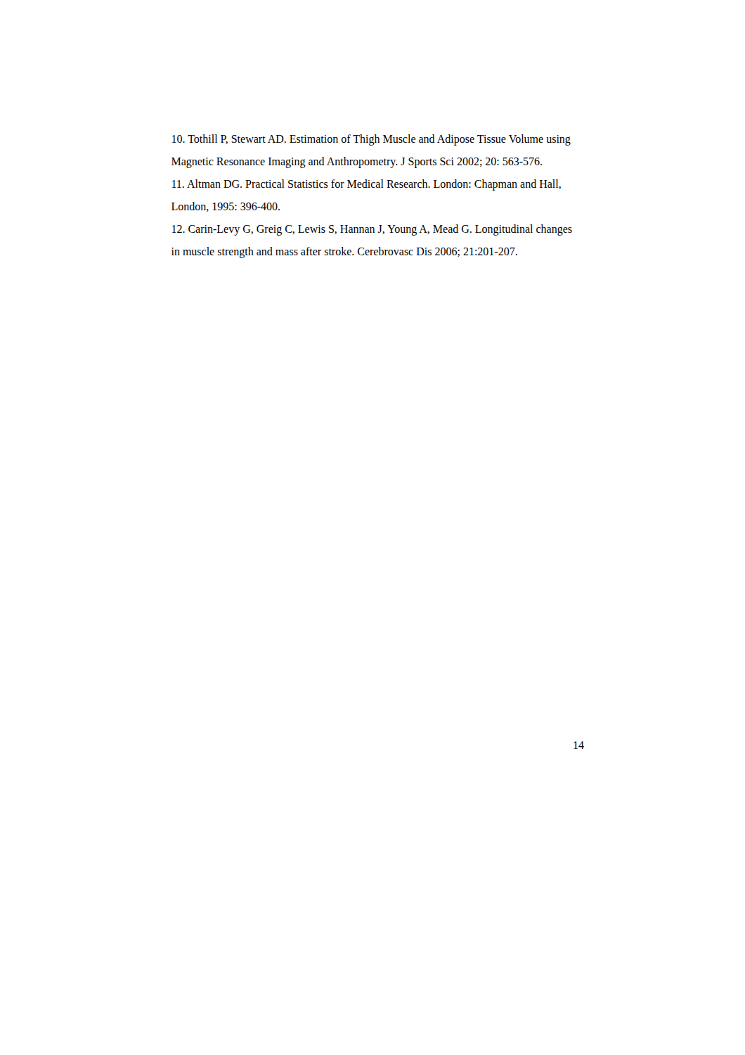10. Tothill P, Stewart AD. Estimation of Thigh Muscle and Adipose Tissue Volume using Magnetic Resonance Imaging and Anthropometry. J Sports Sci 2002; 20: 563-576.
11. Altman DG. Practical Statistics for Medical Research. London: Chapman and Hall, London, 1995: 396-400.
12. Carin-Levy G, Greig C, Lewis S, Hannan J, Young A, Mead G. Longitudinal changes in muscle strength and mass after stroke. Cerebrovasc Dis 2006; 21:201-207.
14